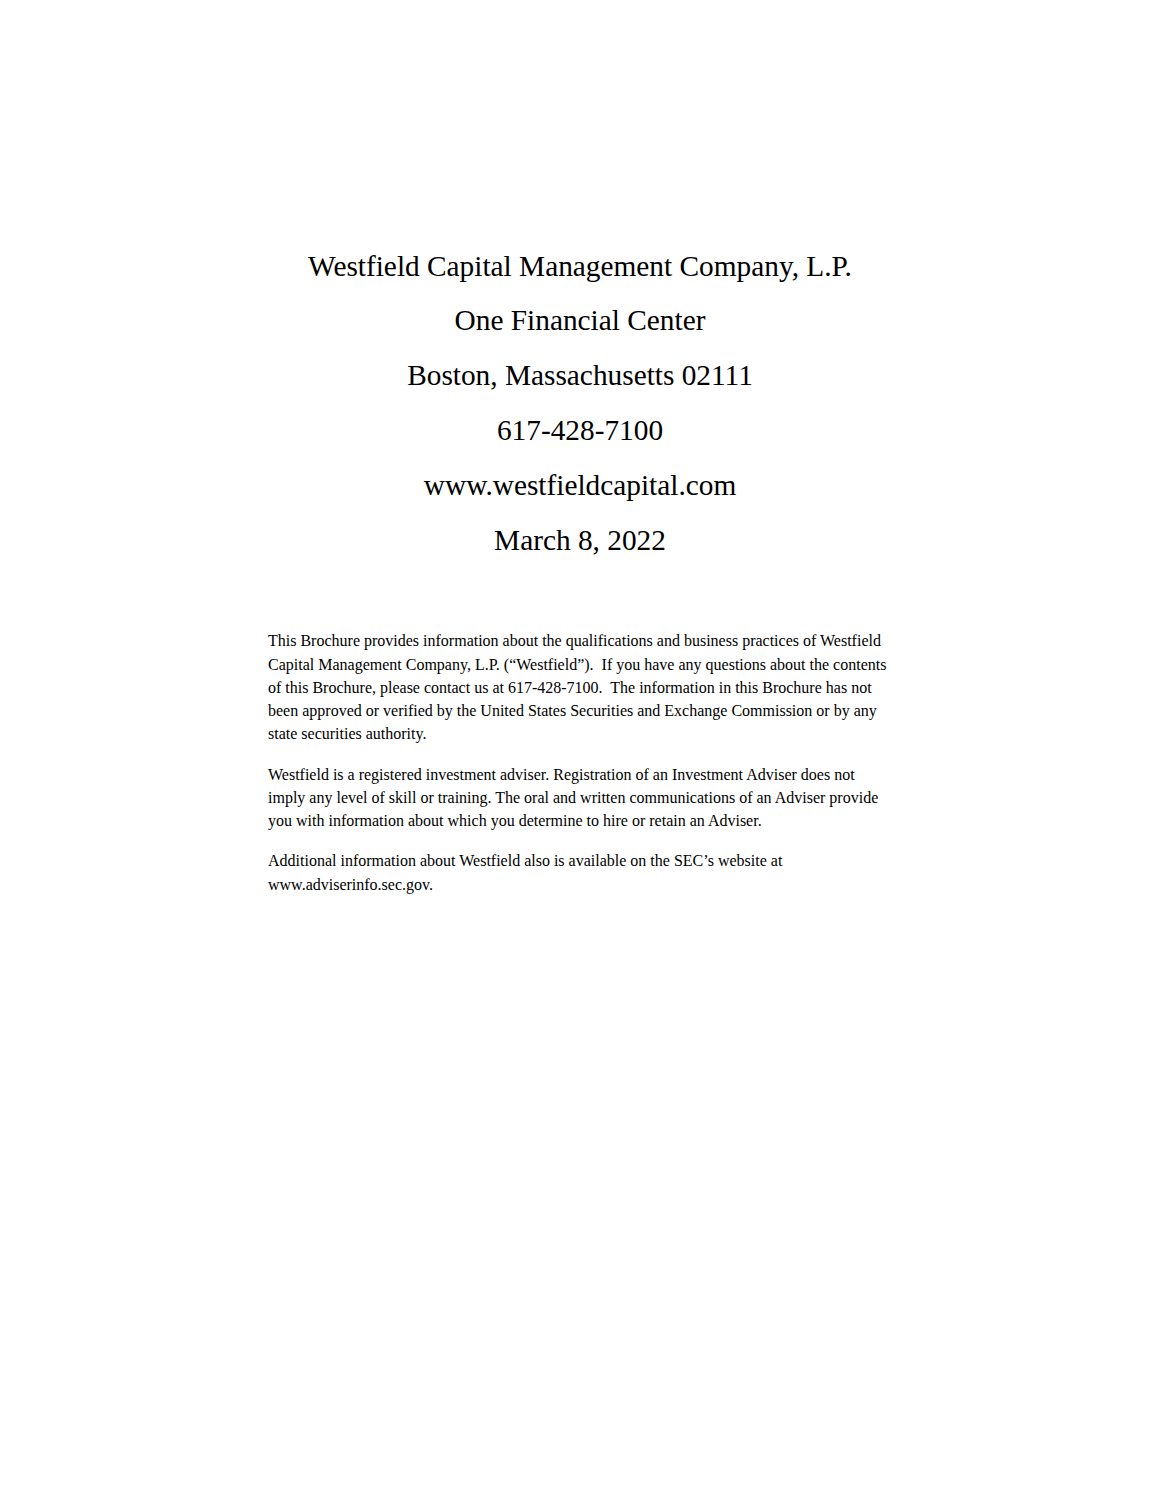Westfield Capital Management Company, L.P.
One Financial Center
Boston, Massachusetts 02111
617-428-7100
www.westfieldcapital.com
March 8, 2022
This Brochure provides information about the qualifications and business practices of Westfield Capital Management Company, L.P. (“Westfield”). If you have any questions about the contents of this Brochure, please contact us at 617-428-7100. The information in this Brochure has not been approved or verified by the United States Securities and Exchange Commission or by any state securities authority.
Westfield is a registered investment adviser. Registration of an Investment Adviser does not imply any level of skill or training. The oral and written communications of an Adviser provide you with information about which you determine to hire or retain an Adviser.
Additional information about Westfield also is available on the SEC’s website at www.adviserinfo.sec.gov.